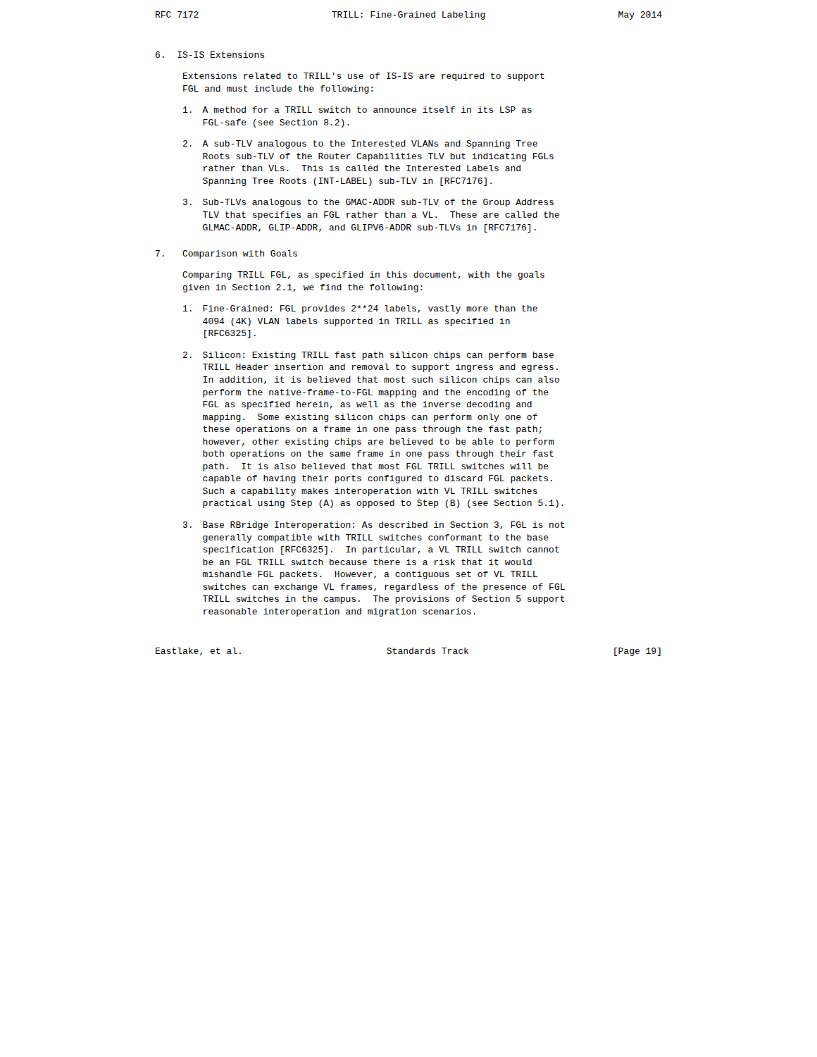RFC 7172 TRILL: Fine-Grained Labeling May 2014
6. IS-IS Extensions
Extensions related to TRILL's use of IS-IS are required to support
FGL and must include the following:
1. A method for a TRILL switch to announce itself in its LSP as
FGL-safe (see Section 8.2).
2. A sub-TLV analogous to the Interested VLANs and Spanning Tree
Roots sub-TLV of the Router Capabilities TLV but indicating FGLs
rather than VLs. This is called the Interested Labels and
Spanning Tree Roots (INT-LABEL) sub-TLV in [RFC7176].
3. Sub-TLVs analogous to the GMAC-ADDR sub-TLV of the Group Address
TLV that specifies an FGL rather than a VL. These are called the
GLMAC-ADDR, GLIP-ADDR, and GLIPV6-ADDR sub-TLVs in [RFC7176].
7. Comparison with Goals
Comparing TRILL FGL, as specified in this document, with the goals
given in Section 2.1, we find the following:
1. Fine-Grained: FGL provides 2**24 labels, vastly more than the
4094 (4K) VLAN labels supported in TRILL as specified in
[RFC6325].
2. Silicon: Existing TRILL fast path silicon chips can perform base
TRILL Header insertion and removal to support ingress and egress.
In addition, it is believed that most such silicon chips can also
perform the native-frame-to-FGL mapping and the encoding of the
FGL as specified herein, as well as the inverse decoding and
mapping. Some existing silicon chips can perform only one of
these operations on a frame in one pass through the fast path;
however, other existing chips are believed to be able to perform
both operations on the same frame in one pass through their fast
path. It is also believed that most FGL TRILL switches will be
capable of having their ports configured to discard FGL packets.
Such a capability makes interoperation with VL TRILL switches
practical using Step (A) as opposed to Step (B) (see Section 5.1).
3. Base RBridge Interoperation: As described in Section 3, FGL is not
generally compatible with TRILL switches conformant to the base
specification [RFC6325]. In particular, a VL TRILL switch cannot
be an FGL TRILL switch because there is a risk that it would
mishandle FGL packets. However, a contiguous set of VL TRILL
switches can exchange VL frames, regardless of the presence of FGL
TRILL switches in the campus. The provisions of Section 5 support
reasonable interoperation and migration scenarios.
Eastlake, et al. Standards Track [Page 19]